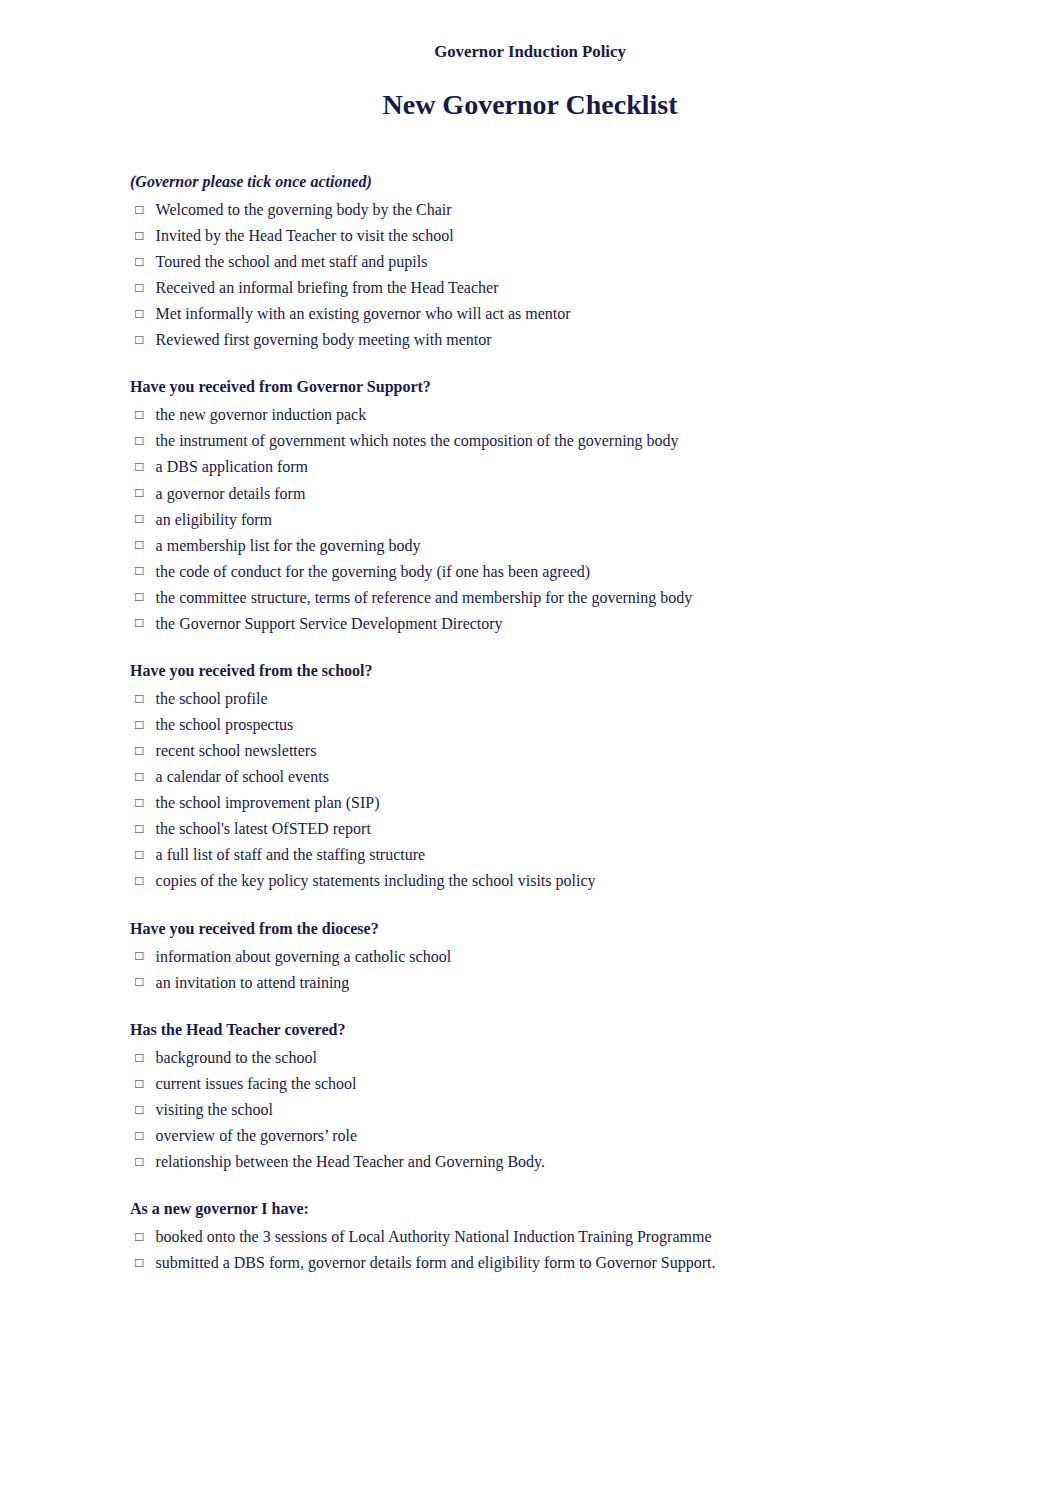Governor Induction Policy
New Governor Checklist
(Governor please tick once actioned)
Welcomed to the governing body by the Chair
Invited by the Head Teacher to visit the school
Toured the school and met staff and pupils
Received an informal briefing from the Head Teacher
Met informally with an existing governor who will act as mentor
Reviewed first governing body meeting with mentor
Have you received from Governor Support?
the new governor induction pack
the instrument of government which notes the composition of the governing body
a DBS application form
a governor details form
an eligibility form
a membership list for the governing body
the code of conduct for the governing body (if one has been agreed)
the committee structure, terms of reference and membership for the governing body
the Governor Support Service Development Directory
Have you received from the school?
the school profile
the school prospectus
recent school newsletters
a calendar of school events
the school improvement plan (SIP)
the school's latest OfSTED report
a full list of staff and the staffing structure
copies of the key policy statements including the school visits policy
Have you received from the diocese?
information about governing a catholic school
an invitation to attend training
Has the Head Teacher covered?
background to the school
current issues facing the school
visiting the school
overview of the governors’ role
relationship between the Head Teacher and Governing Body.
As a new governor I have:
booked onto the 3 sessions of Local Authority National Induction Training Programme
submitted a DBS form, governor details form and eligibility form to Governor Support.